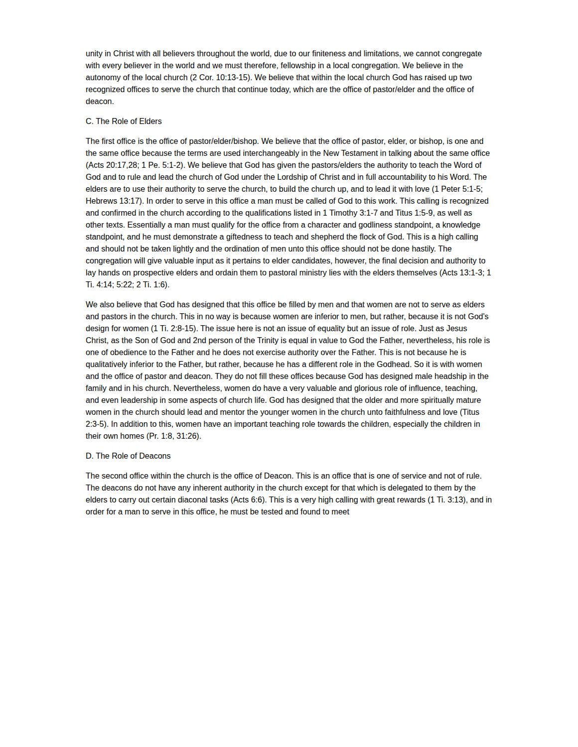unity in Christ with all believers throughout the world, due to our finiteness and limitations, we cannot congregate with every believer in the world and we must therefore, fellowship in a local congregation. We believe in the autonomy of the local church (2 Cor. 10:13-15). We believe that within the local church God has raised up two recognized offices to serve the church that continue today, which are the office of pastor/elder and the office of deacon.
C. The Role of Elders
The first office is the office of pastor/elder/bishop. We believe that the office of pastor, elder, or bishop, is one and the same office because the terms are used interchangeably in the New Testament in talking about the same office (Acts 20:17,28; 1 Pe. 5:1-2). We believe that God has given the pastors/elders the authority to teach the Word of God and to rule and lead the church of God under the Lordship of Christ and in full accountability to his Word. The elders are to use their authority to serve the church, to build the church up, and to lead it with love (1 Peter 5:1-5; Hebrews 13:17). In order to serve in this office a man must be called of God to this work. This calling is recognized and confirmed in the church according to the qualifications listed in 1 Timothy 3:1-7 and Titus 1:5-9, as well as other texts. Essentially a man must qualify for the office from a character and godliness standpoint, a knowledge standpoint, and he must demonstrate a giftedness to teach and shepherd the flock of God. This is a high calling and should not be taken lightly and the ordination of men unto this office should not be done hastily. The congregation will give valuable input as it pertains to elder candidates, however, the final decision and authority to lay hands on prospective elders and ordain them to pastoral ministry lies with the elders themselves (Acts 13:1-3; 1 Ti. 4:14; 5:22; 2 Ti. 1:6).
We also believe that God has designed that this office be filled by men and that women are not to serve as elders and pastors in the church. This in no way is because women are inferior to men, but rather, because it is not God's design for women (1 Ti. 2:8-15). The issue here is not an issue of equality but an issue of role. Just as Jesus Christ, as the Son of God and 2nd person of the Trinity is equal in value to God the Father, nevertheless, his role is one of obedience to the Father and he does not exercise authority over the Father. This is not because he is qualitatively inferior to the Father, but rather, because he has a different role in the Godhead. So it is with women and the office of pastor and deacon. They do not fill these offices because God has designed male headship in the family and in his church. Nevertheless, women do have a very valuable and glorious role of influence, teaching, and even leadership in some aspects of church life. God has designed that the older and more spiritually mature women in the church should lead and mentor the younger women in the church unto faithfulness and love (Titus 2:3-5). In addition to this, women have an important teaching role towards the children, especially the children in their own homes (Pr. 1:8, 31:26).
D. The Role of Deacons
The second office within the church is the office of Deacon. This is an office that is one of service and not of rule. The deacons do not have any inherent authority in the church except for that which is delegated to them by the elders to carry out certain diaconal tasks (Acts 6:6). This is a very high calling with great rewards (1 Ti. 3:13), and in order for a man to serve in this office, he must be tested and found to meet